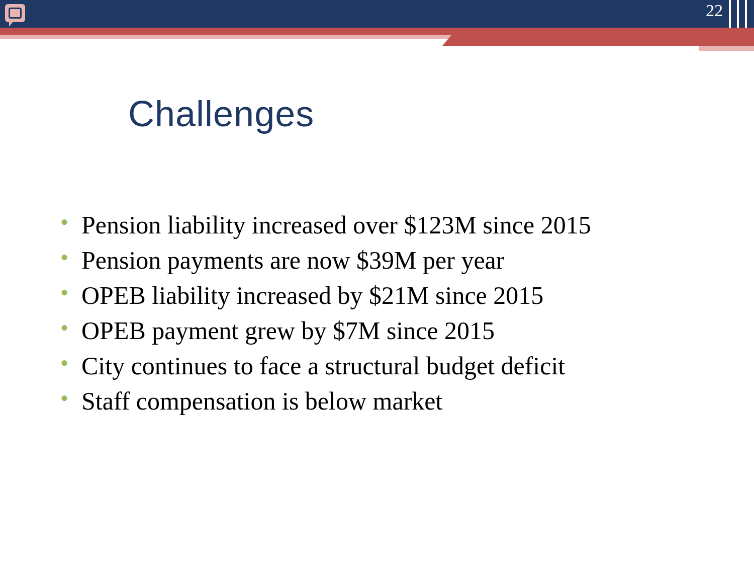22
Challenges
Pension liability increased over $123M since 2015
Pension payments are now $39M per year
OPEB liability increased by $21M since 2015
OPEB payment grew by $7M since 2015
City continues to face a structural budget deficit
Staff compensation is below market